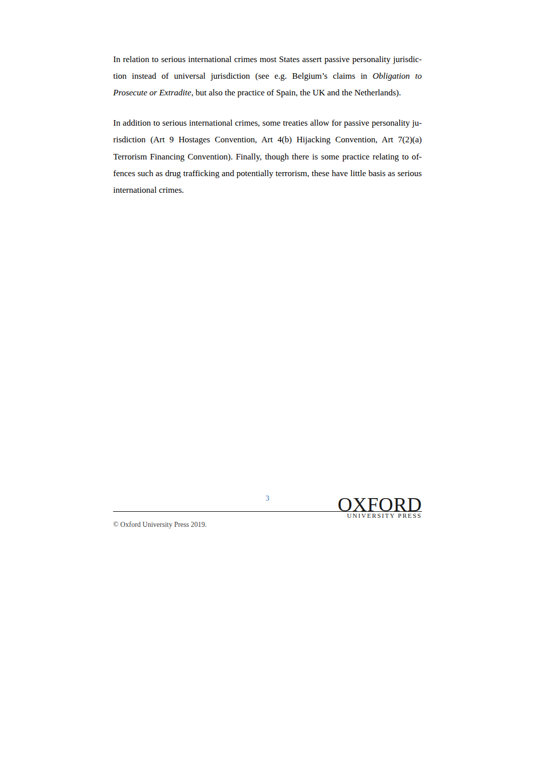In relation to serious international crimes most States assert passive personality jurisdiction instead of universal jurisdiction (see e.g. Belgium’s claims in Obligation to Prosecute or Extradite, but also the practice of Spain, the UK and the Netherlands).
In addition to serious international crimes, some treaties allow for passive personality jurisdiction (Art 9 Hostages Convention, Art 4(b) Hijacking Convention, Art 7(2)(a) Terrorism Financing Convention). Finally, though there is some practice relating to offences such as drug trafficking and potentially terrorism, these have little basis as serious international crimes.
3
© Oxford University Press 2019.
OXFORD UNIVERSITY PRESS